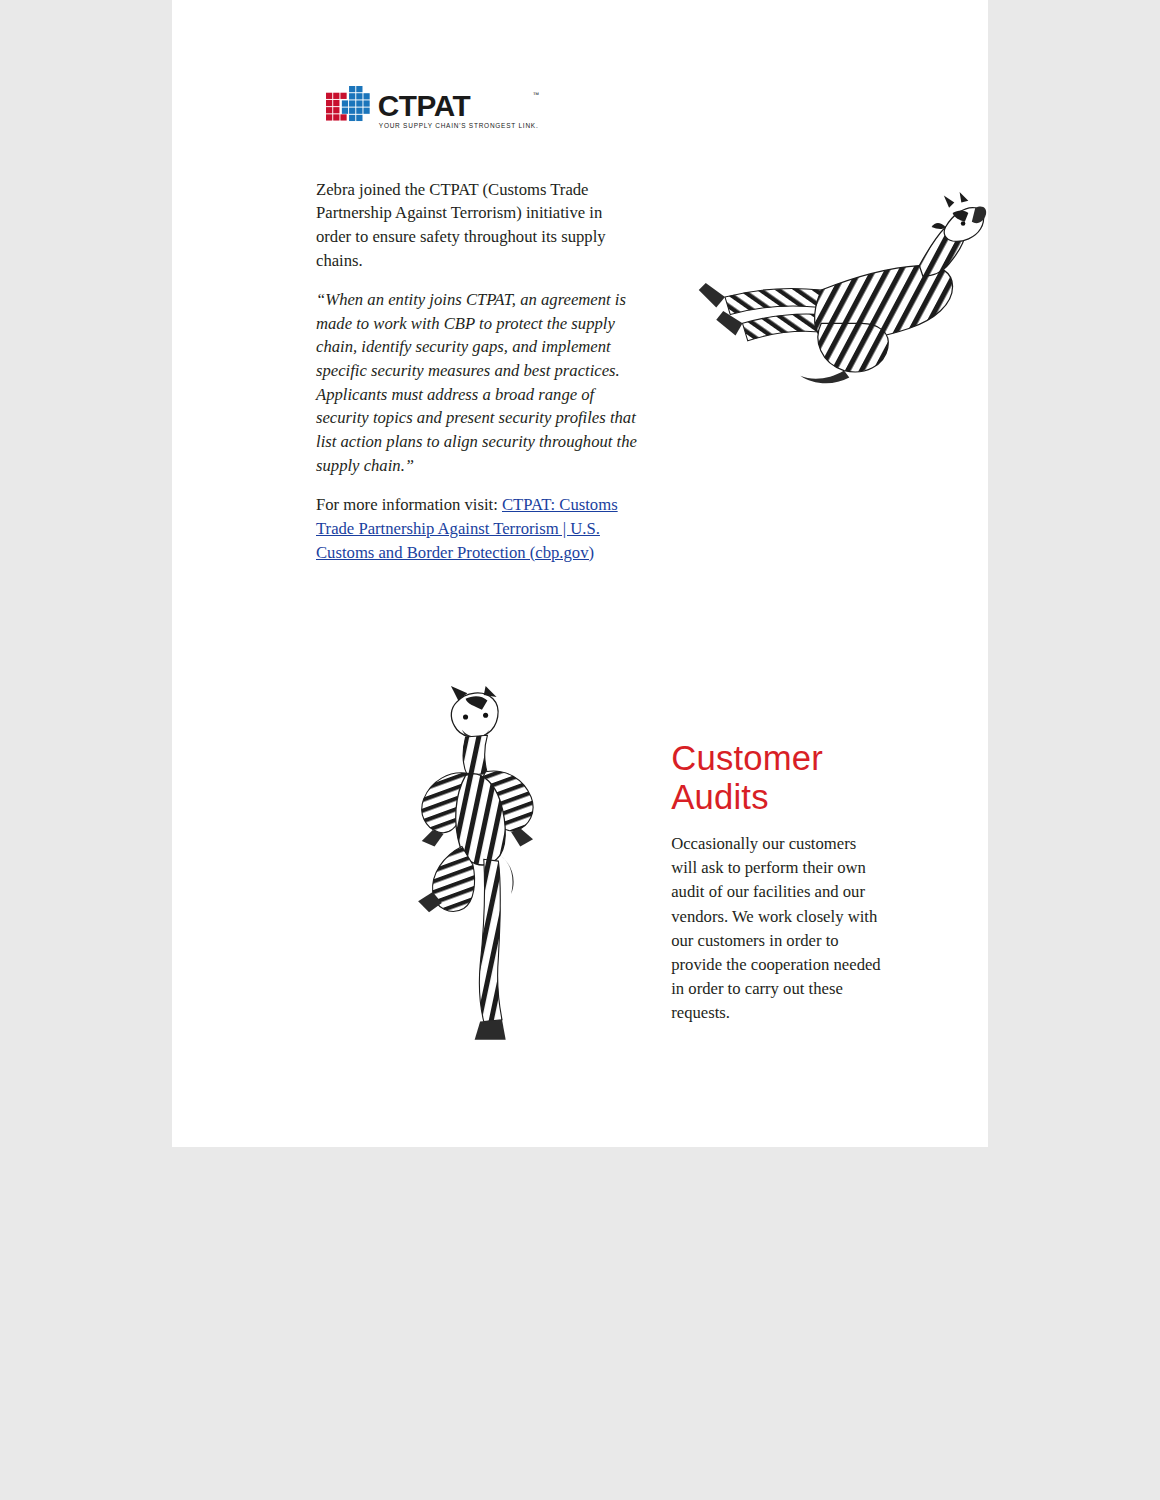CTPAT ™ YOUR SUPPLY CHAIN'S STRONGEST LINK.
Zebra joined the CTPAT (Customs Trade Partnership Against Terrorism) initiative in order to ensure safety throughout its supply chains.
“When an entity joins CTPAT, an agreement is made to work with CBP to protect the supply chain, identify security gaps, and implement specific security measures and best practices. Applicants must address a broad range of security topics and present security profiles that list action plans to align security throughout the supply chain.”
For more information visit: CTPAT: Customs Trade Partnership Against Terrorism | U.S. Customs and Border Protection (cbp.gov)
Customer Audits
Occasionally our customers will ask to perform their own audit of our facilities and our vendors. We work closely with our customers in order to provide the cooperation needed in order to carry out these requests.